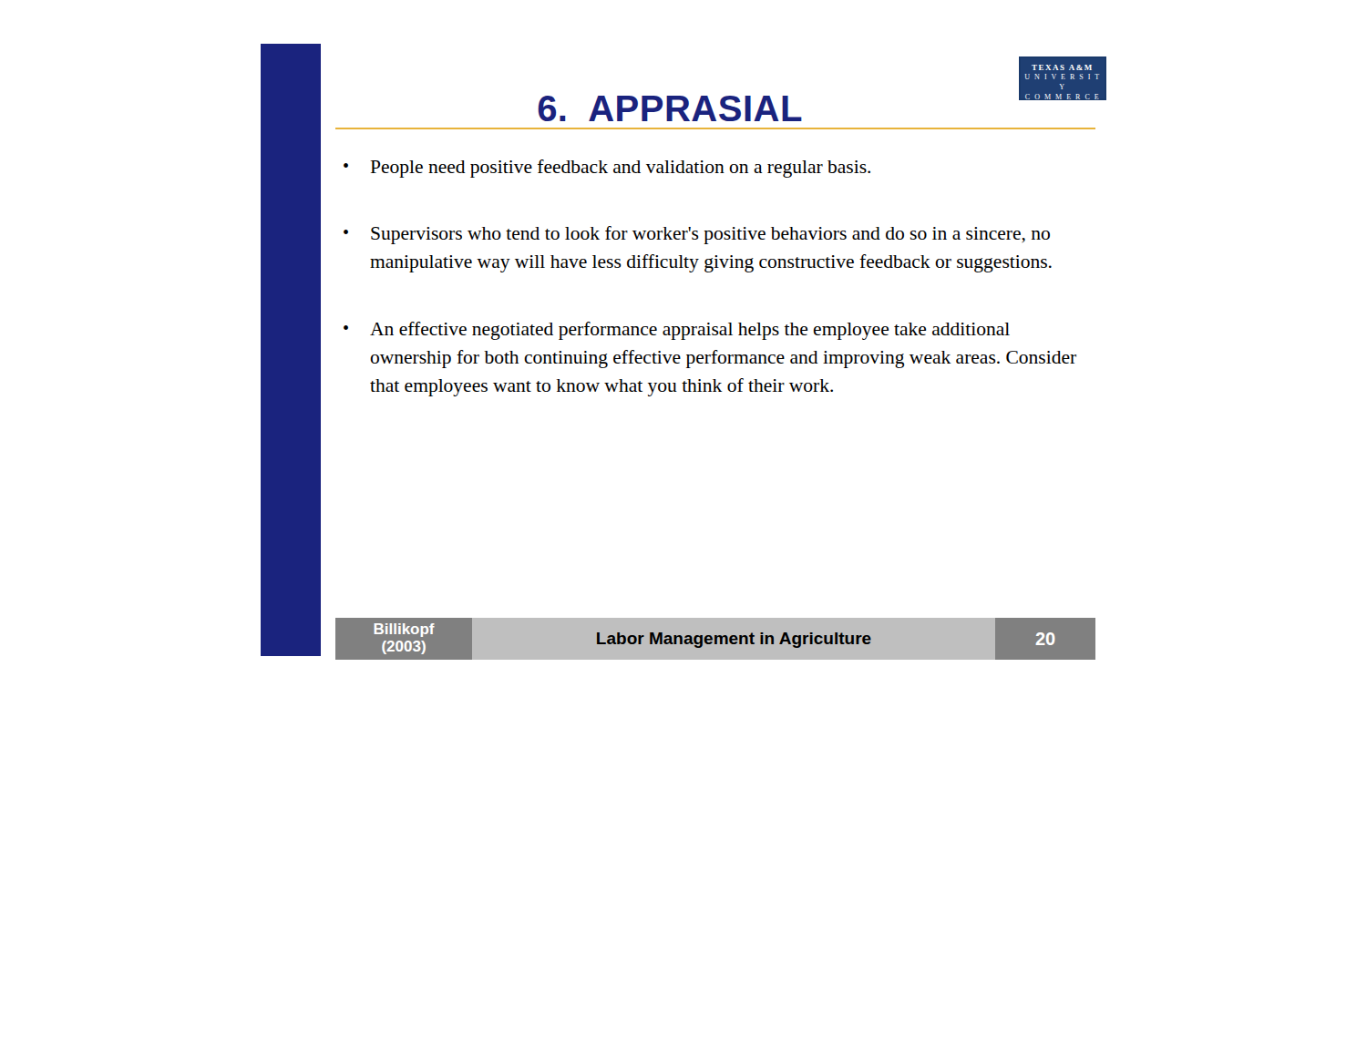TEXAS A&M
U N I V E R S I T Y
C O M M E R C E
6. APPRASIAL
People need positive feedback and validation on a regular basis.
Supervisors who tend to look for worker's positive behaviors and do so in a sincere, no manipulative way will have less difficulty giving constructive feedback or suggestions.
An effective negotiated performance appraisal helps the employee take additional ownership for both continuing effective performance and improving weak areas. Consider that employees want to know what you think of their work.
Billikopf(2003)
Labor Management in Agriculture
20